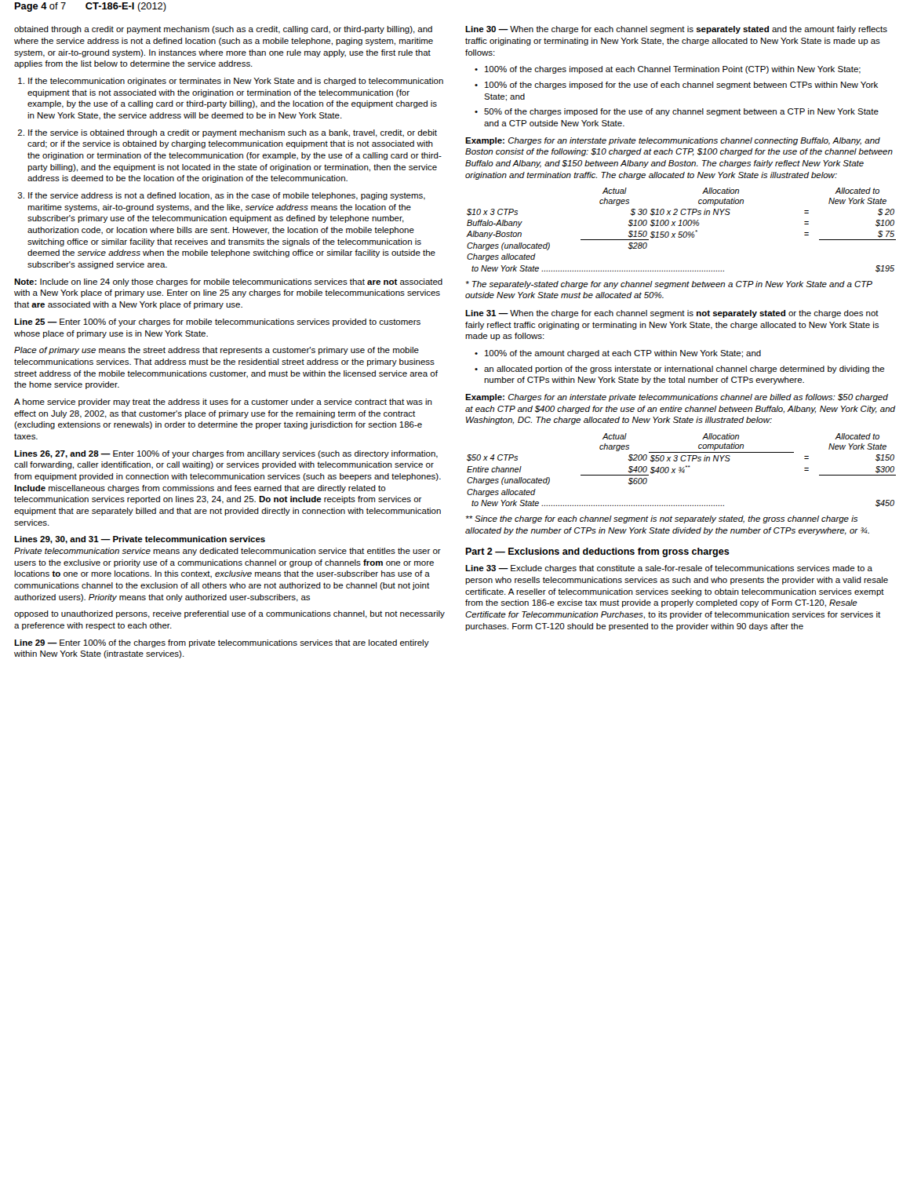Page 4 of 7 CT-186-E-I (2012)
obtained through a credit or payment mechanism (such as a credit, calling card, or third-party billing), and where the service address is not a defined location (such as a mobile telephone, paging system, maritime system, or air-to-ground system). In instances where more than one rule may apply, use the first rule that applies from the list below to determine the service address.
If the telecommunication originates or terminates in New York State and is charged to telecommunication equipment that is not associated with the origination or termination of the telecommunication (for example, by the use of a calling card or third-party billing), and the location of the equipment charged is in New York State, the service address will be deemed to be in New York State.
If the service is obtained through a credit or payment mechanism such as a bank, travel, credit, or debit card; or if the service is obtained by charging telecommunication equipment that is not associated with the origination or termination of the telecommunication (for example, by the use of a calling card or third-party billing), and the equipment is not located in the state of origination or termination, then the service address is deemed to be the location of the origination of the telecommunication.
If the service address is not a defined location, as in the case of mobile telephones, paging systems, maritime systems, air-to-ground systems, and the like, service address means the location of the subscriber's primary use of the telecommunication equipment as defined by telephone number, authorization code, or location where bills are sent. However, the location of the mobile telephone switching office or similar facility that receives and transmits the signals of the telecommunication is deemed the service address when the mobile telephone switching office or similar facility is outside the subscriber's assigned service area.
Note: Include on line 24 only those charges for mobile telecommunications services that are not associated with a New York place of primary use. Enter on line 25 any charges for mobile telecommunications services that are associated with a New York place of primary use.
Line 25 — Enter 100% of your charges for mobile telecommunications services provided to customers whose place of primary use is in New York State.
Place of primary use means the street address that represents a customer's primary use of the mobile telecommunications services. That address must be the residential street address or the primary business street address of the mobile telecommunications customer, and must be within the licensed service area of the home service provider.
A home service provider may treat the address it uses for a customer under a service contract that was in effect on July 28, 2002, as that customer's place of primary use for the remaining term of the contract (excluding extensions or renewals) in order to determine the proper taxing jurisdiction for section 186-e taxes.
Lines 26, 27, and 28 — Enter 100% of your charges from ancillary services (such as directory information, call forwarding, caller identification, or call waiting) or services provided with telecommunication service or from equipment provided in connection with telecommunication services (such as beepers and telephones). Include miscellaneous charges from commissions and fees earned that are directly related to telecommunication services reported on lines 23, 24, and 25. Do not include receipts from services or equipment that are separately billed and that are not provided directly in connection with telecommunication services.
Lines 29, 30, and 31 — Private telecommunication services
Private telecommunication service means any dedicated telecommunication service that entitles the user or users to the exclusive or priority use of a communications channel or group of channels from one or more locations to one or more locations. In this context, exclusive means that the user-subscriber has use of a communications channel to the exclusion of all others who are not authorized to be channel (but not joint authorized users). Priority means that only authorized user-subscribers, as
opposed to unauthorized persons, receive preferential use of a communications channel, but not necessarily a preference with respect to each other.
Line 29 — Enter 100% of the charges from private telecommunications services that are located entirely within New York State (intrastate services).
Line 30 — When the charge for each channel segment is separately stated and the amount fairly reflects traffic originating or terminating in New York State, the charge allocated to New York State is made up as follows:
100% of the charges imposed at each Channel Termination Point (CTP) within New York State;
100% of the charges imposed for the use of each channel segment between CTPs within New York State; and
50% of the charges imposed for the use of any channel segment between a CTP in New York State and a CTP outside New York State.
Example: Charges for an interstate private telecommunications channel connecting Buffalo, Albany, and Boston consist of the following: $10 charged at each CTP, $100 charged for the use of the channel between Buffalo and Albany, and $150 between Albany and Boston. The charges fairly reflect New York State origination and termination traffic. The charge allocated to New York State is illustrated below:
| | Actual charges | Allocation computation | | Allocated to New York State |
| --- | --- | --- | --- | --- |
| $10 x 3 CTPs | $ 30 | $10 x 2 CTPs in NYS | = | $ 20 |
| Buffalo-Albany | $100 | $100 x 100% | = | $100 |
| Albany-Boston | $150 | $150 x 50% * | = | $ 75 |
| Charges (unallocated) | $280 | | | |
| Charges allocated |
| to New York State .............................................................................. | $195 |
* The separately-stated charge for any channel segment between a CTP in New York State and a CTP outside New York State must be allocated at 50%.
Line 31 — When the charge for each channel segment is not separately stated or the charge does not fairly reflect traffic originating or terminating in New York State, the charge allocated to New York State is made up as follows:
100% of the amount charged at each CTP within New York State; and
an allocated portion of the gross interstate or international channel charge determined by dividing the number of CTPs within New York State by the total number of CTPs everywhere.
Example: Charges for an interstate private telecommunications channel are billed as follows: $50 charged at each CTP and $400 charged for the use of an entire channel between Buffalo, Albany, New York City, and Washington, DC. The charge allocated to New York State is illustrated below:
| | Actual charges | Allocation computation | | Allocated to New York State |
| --- | --- | --- | --- | --- |
| $50 x 4 CTPs | $200 | $50 x 3 CTPs in NYS | = | $150 |
| Entire channel | $400 | $400 x ¾ ** | = | $300 |
| Charges (unallocated) | $600 | | | |
| Charges allocated |
| to New York State .............................................................................. | $450 |
** Since the charge for each channel segment is not separately stated, the gross channel charge is allocated by the number of CTPs in New York State divided by the number of CTPs everywhere, or ¾.
Part 2 — Exclusions and deductions from gross charges
Line 33 — Exclude charges that constitute a sale-for-resale of telecommunications services made to a person who resells telecommunications services as such and who presents the provider with a valid resale certificate. A reseller of telecommunication services seeking to obtain telecommunication services exempt from the section 186-e excise tax must provide a properly completed copy of Form CT-120, Resale Certificate for Telecommunication Purchases, to its provider of telecommunication services for services it purchases. Form CT-120 should be presented to the provider within 90 days after the